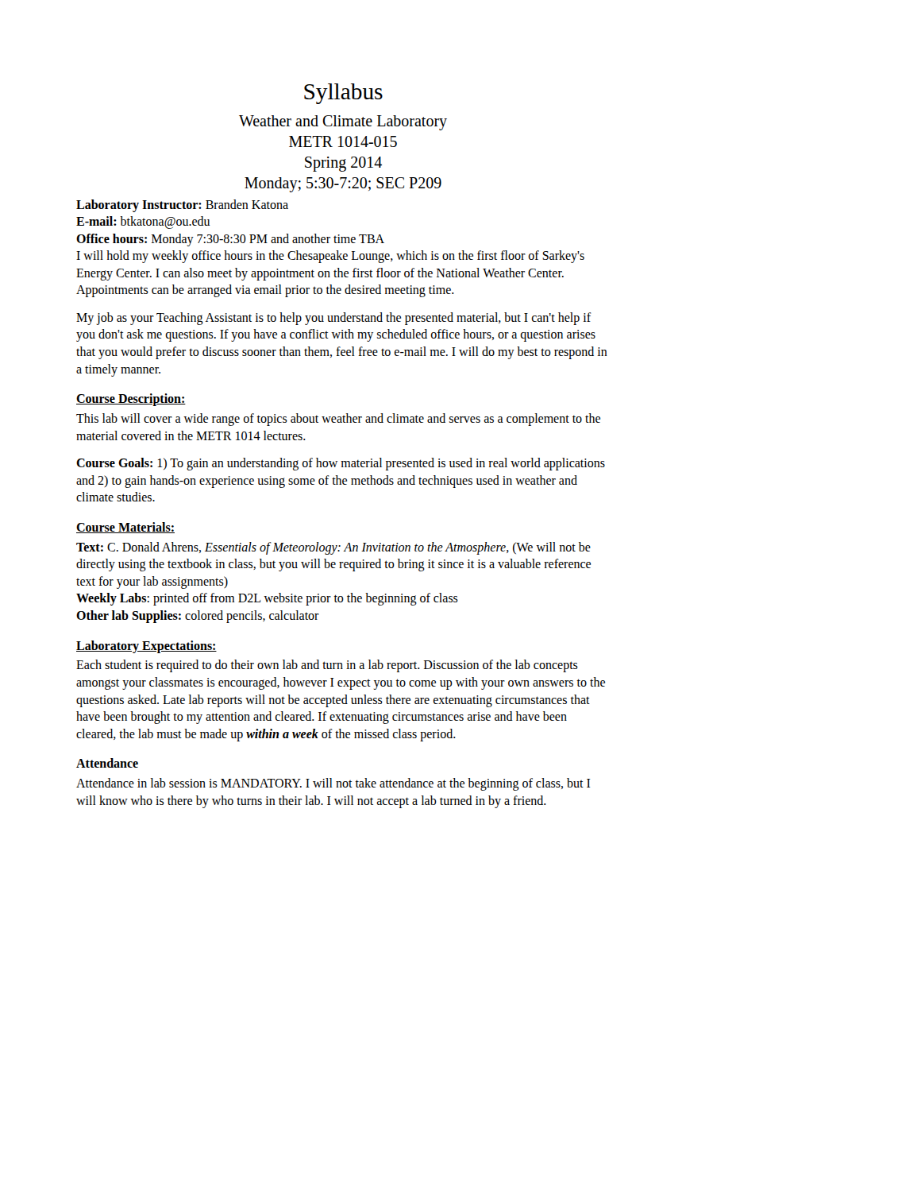Syllabus
Weather and Climate Laboratory
METR 1014-015
Spring 2014
Monday; 5:30-7:20; SEC P209
Laboratory Instructor: Branden Katona
E-mail: btkatona@ou.edu
Office hours: Monday 7:30-8:30 PM and another time TBA
I will hold my weekly office hours in the Chesapeake Lounge, which is on the first floor of Sarkey's Energy Center. I can also meet by appointment on the first floor of the National Weather Center. Appointments can be arranged via email prior to the desired meeting time.
My job as your Teaching Assistant is to help you understand the presented material, but I can't help if you don't ask me questions. If you have a conflict with my scheduled office hours, or a question arises that you would prefer to discuss sooner than them, feel free to e-mail me. I will do my best to respond in a timely manner.
Course Description:
This lab will cover a wide range of topics about weather and climate and serves as a complement to the material covered in the METR 1014 lectures.
Course Goals: 1) To gain an understanding of how material presented is used in real world applications and 2) to gain hands-on experience using some of the methods and techniques used in weather and climate studies.
Course Materials:
Text: C. Donald Ahrens, Essentials of Meteorology: An Invitation to the Atmosphere, (We will not be directly using the textbook in class, but you will be required to bring it since it is a valuable reference text for your lab assignments)
Weekly Labs: printed off from D2L website prior to the beginning of class
Other lab Supplies: colored pencils, calculator
Laboratory Expectations:
Each student is required to do their own lab and turn in a lab report. Discussion of the lab concepts amongst your classmates is encouraged, however I expect you to come up with your own answers to the questions asked. Late lab reports will not be accepted unless there are extenuating circumstances that have been brought to my attention and cleared. If extenuating circumstances arise and have been cleared, the lab must be made up within a week of the missed class period.
Attendance
Attendance in lab session is MANDATORY. I will not take attendance at the beginning of class, but I will know who is there by who turns in their lab. I will not accept a lab turned in by a friend.